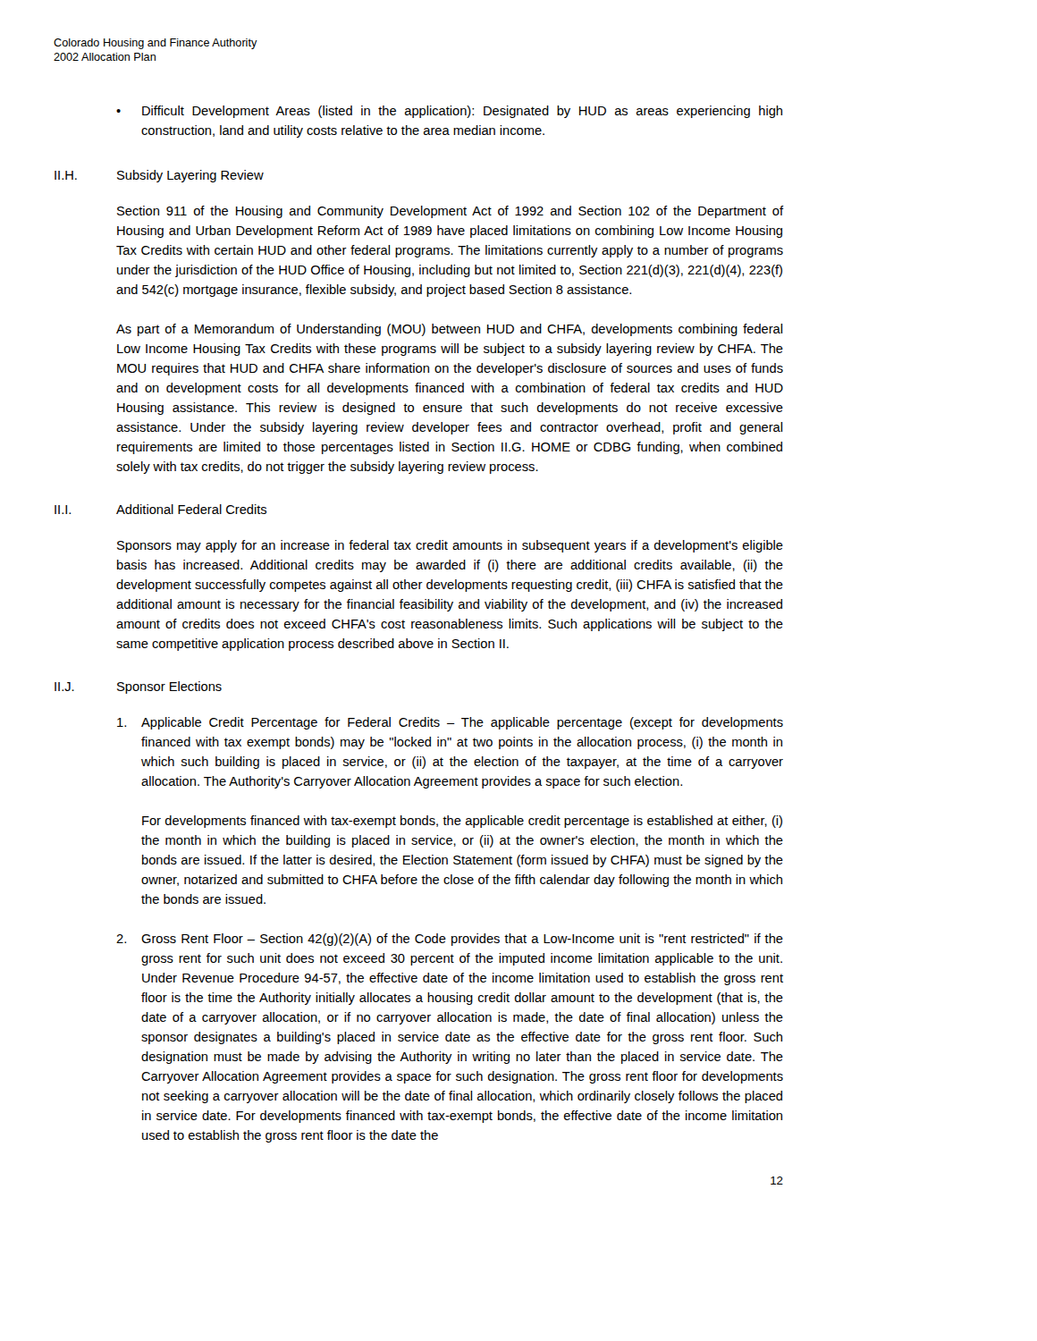Colorado Housing and Finance Authority
2002 Allocation Plan
•
Difficult Development Areas (listed in the application): Designated by HUD as areas experiencing high construction, land and utility costs relative to the area median income.
II.H.
Subsidy Layering Review
Section 911 of the Housing and Community Development Act of 1992 and Section 102 of the Department of Housing and Urban Development Reform Act of 1989 have placed limitations on combining Low Income Housing Tax Credits with certain HUD and other federal programs. The limitations currently apply to a number of programs under the jurisdiction of the HUD Office of Housing, including but not limited to, Section 221(d)(3), 221(d)(4), 223(f) and 542(c) mortgage insurance, flexible subsidy, and project based Section 8 assistance.
As part of a Memorandum of Understanding (MOU) between HUD and CHFA, developments combining federal Low Income Housing Tax Credits with these programs will be subject to a subsidy layering review by CHFA. The MOU requires that HUD and CHFA share information on the developer's disclosure of sources and uses of funds and on development costs for all developments financed with a combination of federal tax credits and HUD Housing assistance. This review is designed to ensure that such developments do not receive excessive assistance. Under the subsidy layering review developer fees and contractor overhead, profit and general requirements are limited to those percentages listed in Section II.G. HOME or CDBG funding, when combined solely with tax credits, do not trigger the subsidy layering review process.
II.I.
Additional Federal Credits
Sponsors may apply for an increase in federal tax credit amounts in subsequent years if a development's eligible basis has increased. Additional credits may be awarded if (i) there are additional credits available, (ii) the development successfully competes against all other developments requesting credit, (iii) CHFA is satisfied that the additional amount is necessary for the financial feasibility and viability of the development, and (iv) the increased amount of credits does not exceed CHFA's cost reasonableness limits. Such applications will be subject to the same competitive application process described above in Section II.
II.J.
Sponsor Elections
1.
Applicable Credit Percentage for Federal Credits – The applicable percentage (except for developments financed with tax exempt bonds) may be "locked in" at two points in the allocation process, (i) the month in which such building is placed in service, or (ii) at the election of the taxpayer, at the time of a carryover allocation. The Authority's Carryover Allocation Agreement provides a space for such election.
For developments financed with tax-exempt bonds, the applicable credit percentage is established at either, (i) the month in which the building is placed in service, or (ii) at the owner's election, the month in which the bonds are issued. If the latter is desired, the Election Statement (form issued by CHFA) must be signed by the owner, notarized and submitted to CHFA before the close of the fifth calendar day following the month in which the bonds are issued.
2.
Gross Rent Floor – Section 42(g)(2)(A) of the Code provides that a Low-Income unit is "rent restricted" if the gross rent for such unit does not exceed 30 percent of the imputed income limitation applicable to the unit. Under Revenue Procedure 94-57, the effective date of the income limitation used to establish the gross rent floor is the time the Authority initially allocates a housing credit dollar amount to the development (that is, the date of a carryover allocation, or if no carryover allocation is made, the date of final allocation) unless the sponsor designates a building's placed in service date as the effective date for the gross rent floor. Such designation must be made by advising the Authority in writing no later than the placed in service date. The Carryover Allocation Agreement provides a space for such designation. The gross rent floor for developments not seeking a carryover allocation will be the date of final allocation, which ordinarily closely follows the placed in service date. For developments financed with tax-exempt bonds, the effective date of the income limitation used to establish the gross rent floor is the date the
12